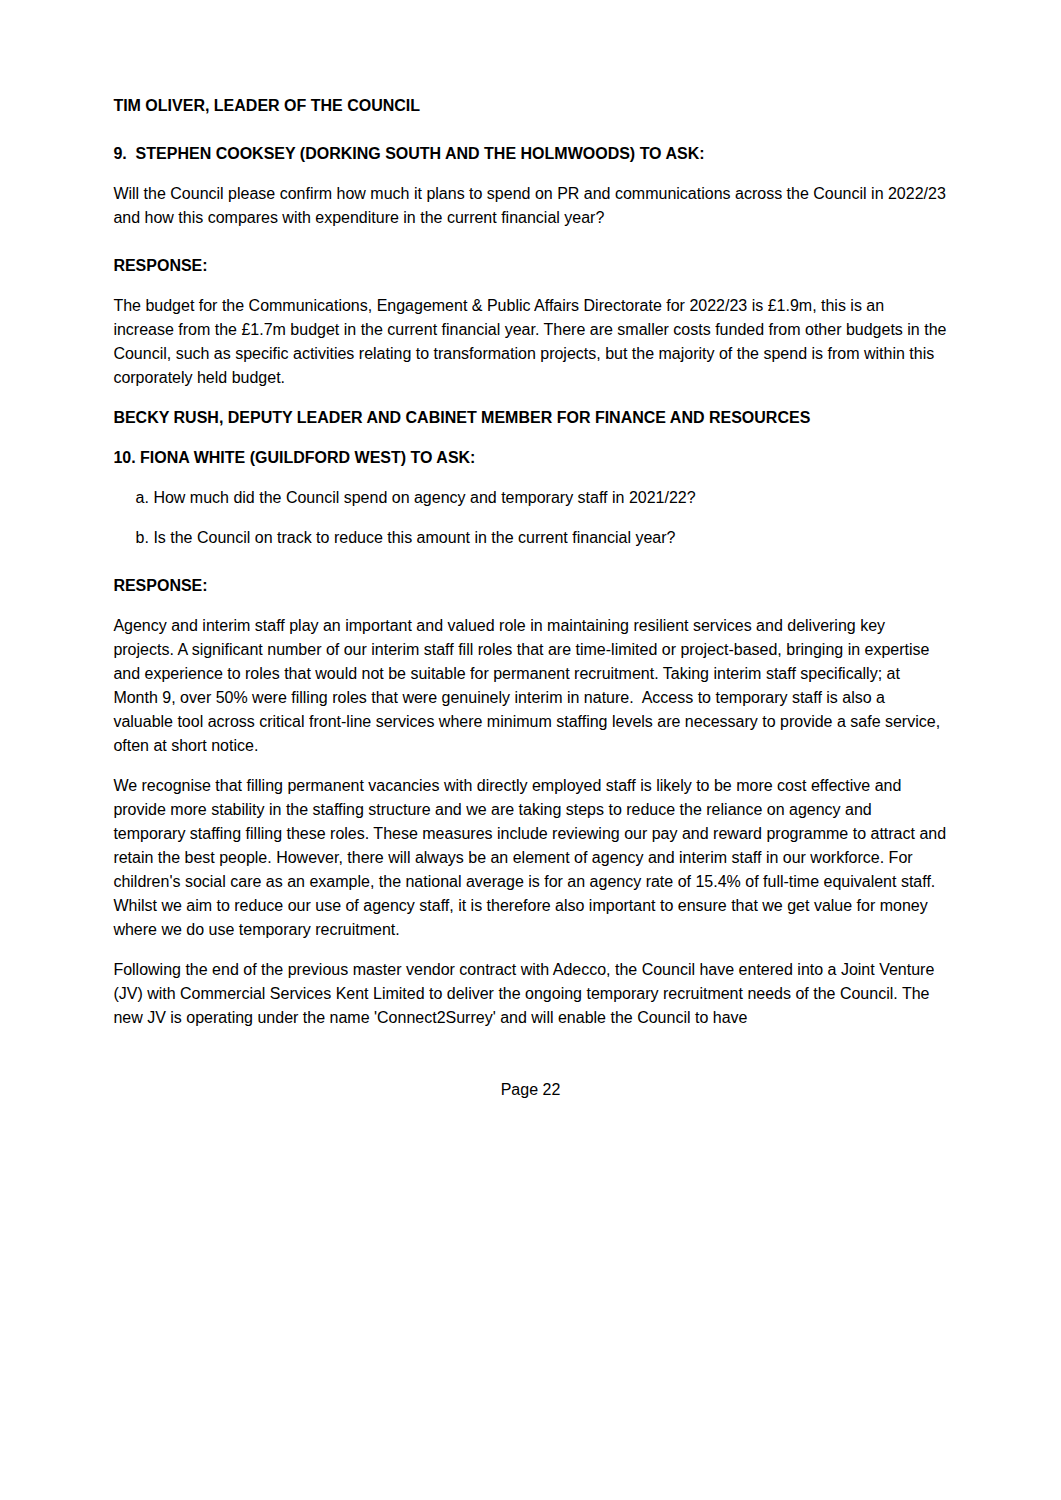TIM OLIVER, LEADER OF THE COUNCIL
9. STEPHEN COOKSEY (DORKING SOUTH AND THE HOLMWOODS) TO ASK:
Will the Council please confirm how much it plans to spend on PR and communications across the Council in 2022/23 and how this compares with expenditure in the current financial year?
RESPONSE:
The budget for the Communications, Engagement & Public Affairs Directorate for 2022/23 is £1.9m, this is an increase from the £1.7m budget in the current financial year. There are smaller costs funded from other budgets in the Council, such as specific activities relating to transformation projects, but the majority of the spend is from within this corporately held budget.
BECKY RUSH, DEPUTY LEADER AND CABINET MEMBER FOR FINANCE AND RESOURCES
10. FIONA WHITE (GUILDFORD WEST) TO ASK:
How much did the Council spend on agency and temporary staff in 2021/22?
Is the Council on track to reduce this amount in the current financial year?
RESPONSE:
Agency and interim staff play an important and valued role in maintaining resilient services and delivering key projects. A significant number of our interim staff fill roles that are time-limited or project-based, bringing in expertise and experience to roles that would not be suitable for permanent recruitment. Taking interim staff specifically; at Month 9, over 50% were filling roles that were genuinely interim in nature. Access to temporary staff is also a valuable tool across critical front-line services where minimum staffing levels are necessary to provide a safe service, often at short notice.
We recognise that filling permanent vacancies with directly employed staff is likely to be more cost effective and provide more stability in the staffing structure and we are taking steps to reduce the reliance on agency and temporary staffing filling these roles. These measures include reviewing our pay and reward programme to attract and retain the best people. However, there will always be an element of agency and interim staff in our workforce. For children's social care as an example, the national average is for an agency rate of 15.4% of full-time equivalent staff. Whilst we aim to reduce our use of agency staff, it is therefore also important to ensure that we get value for money where we do use temporary recruitment.
Following the end of the previous master vendor contract with Adecco, the Council have entered into a Joint Venture (JV) with Commercial Services Kent Limited to deliver the ongoing temporary recruitment needs of the Council. The new JV is operating under the name 'Connect2Surrey' and will enable the Council to have
Page 22